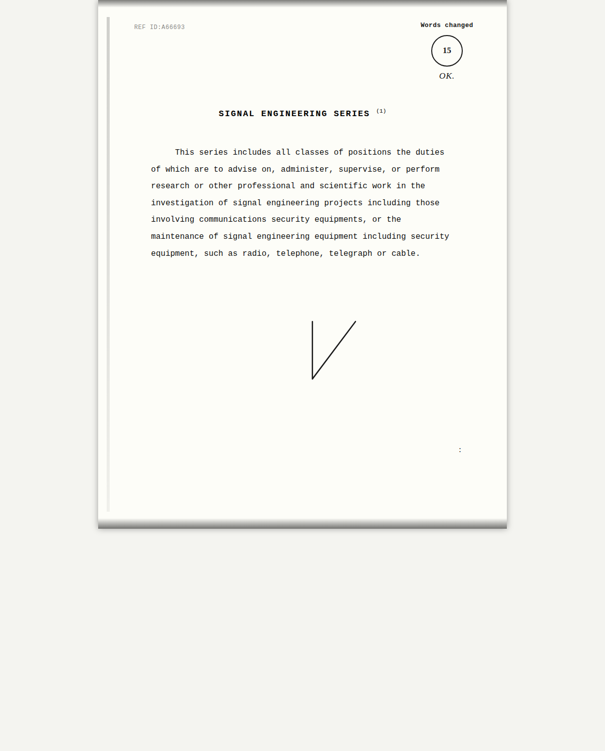REF ID:A66693
Words changed
15
OK.
Signal Engineering Series (1)
This series includes all classes of positions the duties of which are to advise on, administer, supervise, or perform research or other professional and scientific work in the investigation of signal engineering projects including those involving communications security equipments, or the maintenance of signal engineering equipment including security equipment, such as radio, telephone, telegraph or cable.
: